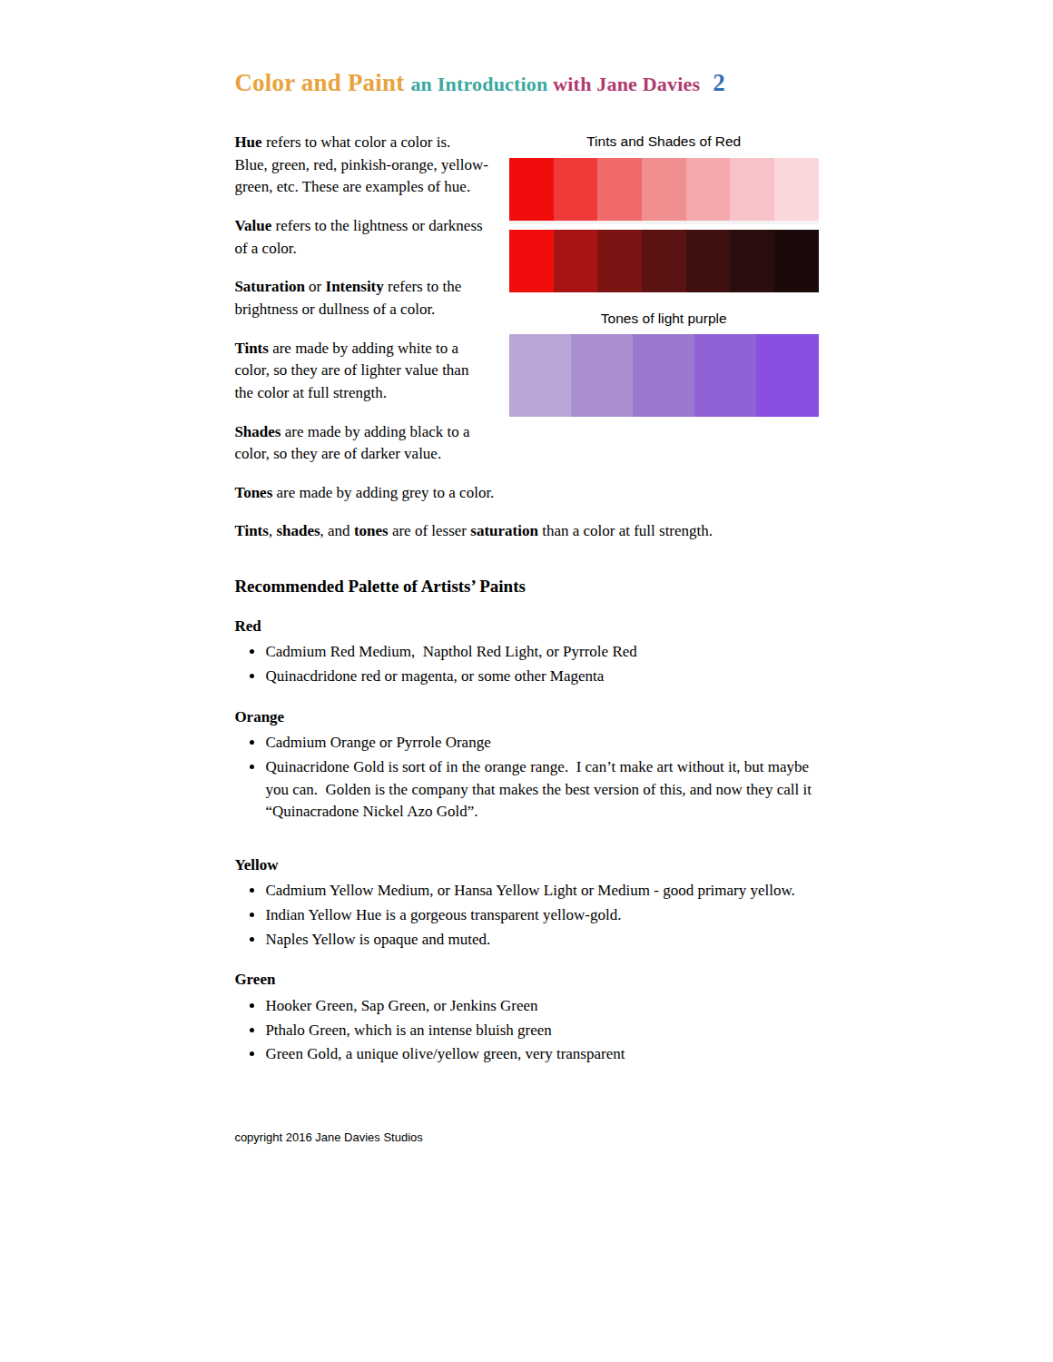Color and Paint an Introduction with Jane Davies 2
Tints and Shades of Red
Tones of light purple
Hue refers to what color a color is. Blue, green, red, pinkish-orange, yellow-green, etc. These are examples of hue.
Value refers to the lightness or darkness of a color.
Saturation or Intensity refers to the brightness or dullness of a color.
Tints are made by adding white to a color, so they are of lighter value than the color at full strength.
Shades are made by adding black to a color, so they are of darker value.
Tones are made by adding grey to a color.
Tints, shades, and tones are of lesser saturation than a color at full strength.
Recommended Palette of Artists’ Paints
Red
Cadmium Red Medium, Napthol Red Light, or Pyrrole Red
Quinacdridone red or magenta, or some other Magenta
Orange
Cadmium Orange or Pyrrole Orange
Quinacridone Gold is sort of in the orange range. I can’t make art without it, but maybe you can. Golden is the company that makes the best version of this, and now they call it “Quinacradone Nickel Azo Gold”.
Yellow
Cadmium Yellow Medium, or Hansa Yellow Light or Medium - good primary yellow.
Indian Yellow Hue is a gorgeous transparent yellow-gold.
Naples Yellow is opaque and muted.
Green
Hooker Green, Sap Green, or Jenkins Green
Pthalo Green, which is an intense bluish green
Green Gold, a unique olive/yellow green, very transparent
copyright 2016 Jane Davies Studios